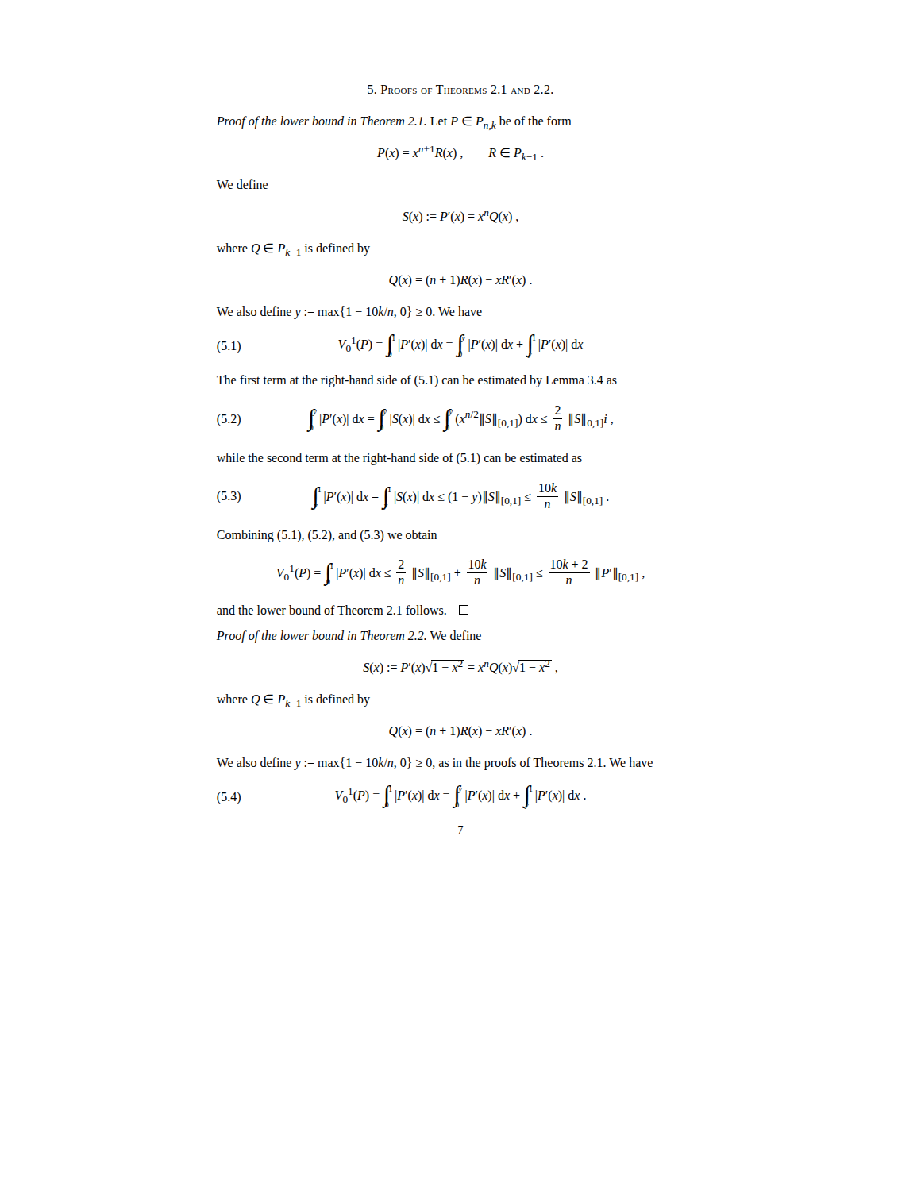5. Proofs of Theorems 2.1 and 2.2.
Proof of the lower bound in Theorem 2.1. Let P ∈ Pn,k be of the form
P(x) = xn+1R(x) , R ∈ Pk−1 .
We define
S(x) := P′(x) = xnQ(x) ,
where Q ∈ Pk−1 is defined by
Q(x) = (n + 1)R(x) − xR′(x) .
We also define y := max{1 − 10k/n, 0} ≥ 0. We have
(5.1)
V01(P) = 1∫0 |P′(x)| dx = y∫0 |P′(x)| dx + 1∫y |P′(x)| dx
The first term at the right-hand side of (5.1) can be estimated by Lemma 3.4 as
(5.2)
y∫0 |P′(x)| dx = y∫0 |S(x)| dx ≤ y∫0 (xn/2∥S∥[0,1]) dx ≤ 2 n ∥S∥0,1]i ,
while the second term at the right-hand side of (5.1) can be estimated as
(5.3)
1∫y |P′(x)| dx = 1∫y |S(x)| dx ≤ (1 − y)∥S∥[0,1] ≤ 10k n ∥S∥[0,1] .
Combining (5.1), (5.2), and (5.3) we obtain
V01(P) = 1∫0 |P′(x)| dx ≤ 2 n ∥S∥[0,1] + 10k n ∥S∥[0,1] ≤ 10k + 2 n ∥P′∥[0,1] ,
and the lower bound of Theorem 2.1 follows.
Proof of the lower bound in Theorem 2.2. We define
S(x) := P′(x)√1 − x2 = xnQ(x)√1 − x2 ,
where Q ∈ Pk−1 is defined by
Q(x) = (n + 1)R(x) − xR′(x) .
We also define y := max{1 − 10k/n, 0} ≥ 0, as in the proofs of Theorems 2.1. We have
(5.4)
V01(P) = 1∫0 |P′(x)| dx = y∫0 |P′(x)| dx + 1∫y |P′(x)| dx .
7